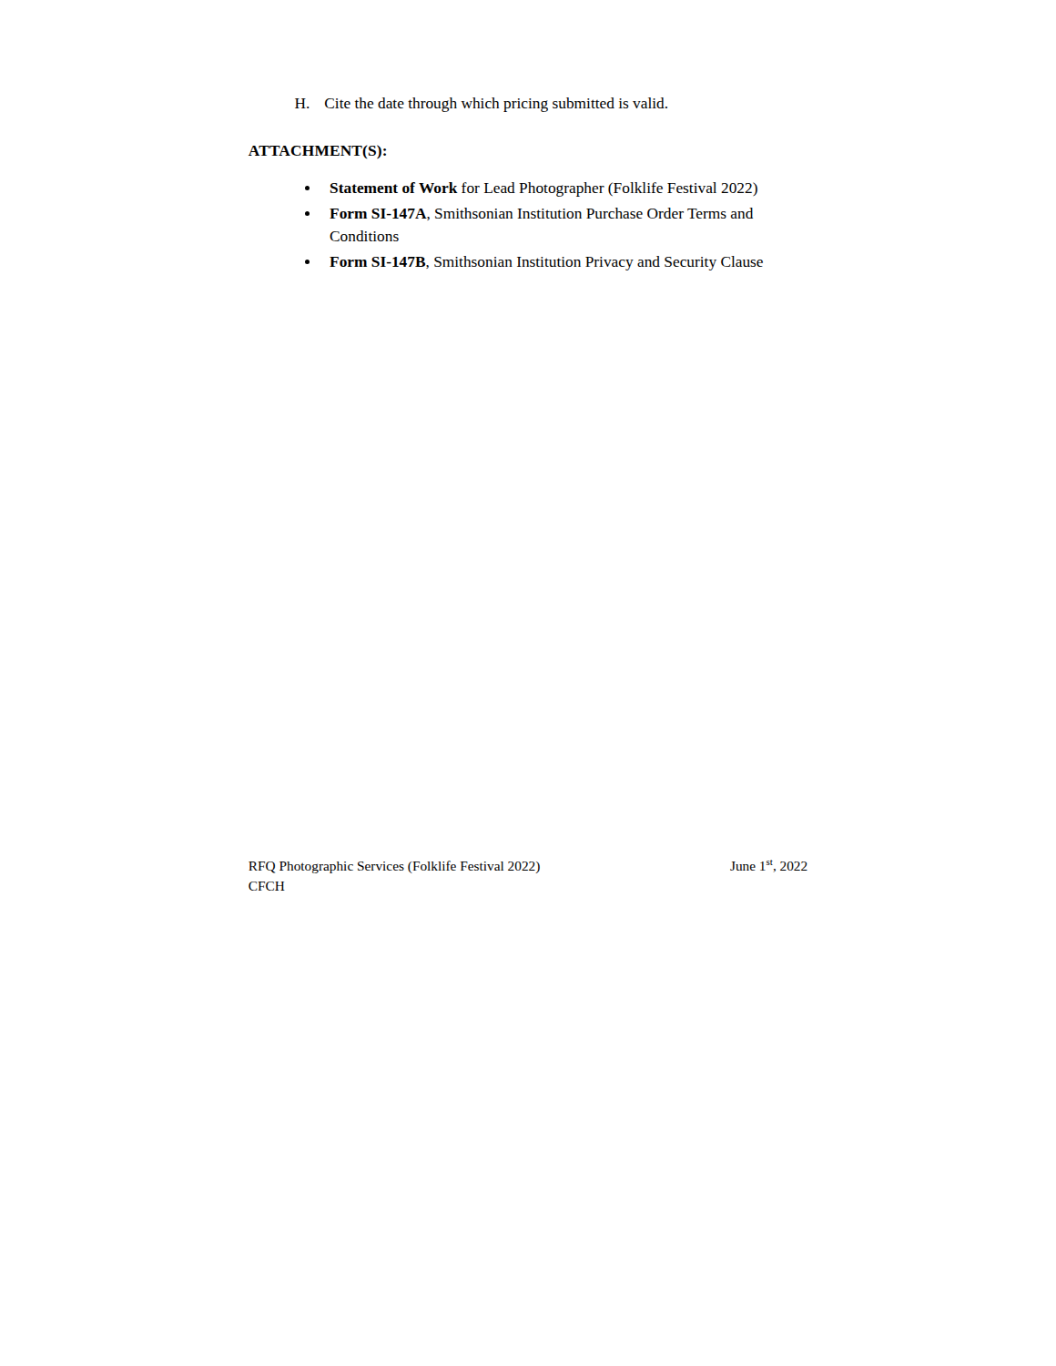Cite the date through which pricing submitted is valid.
ATTACHMENT(S):
Statement of Work for Lead Photographer (Folklife Festival 2022)
Form SI-147A, Smithsonian Institution Purchase Order Terms and Conditions
Form SI-147B, Smithsonian Institution Privacy and Security Clause
RFQ Photographic Services (Folklife Festival 2022)
CFCH
June 1st, 2022